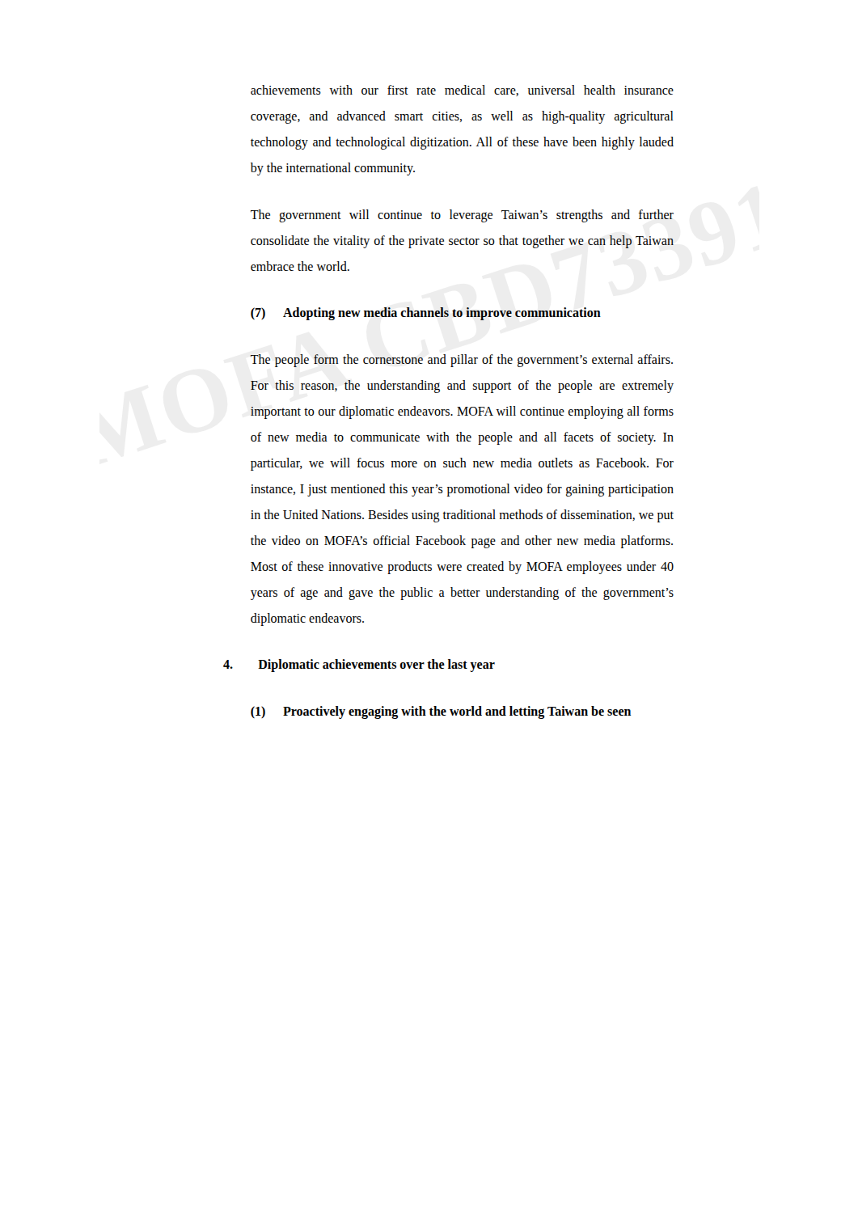MOFA CBD73391
achievements with our first rate medical care, universal health insurance coverage, and advanced smart cities, as well as high-quality agricultural technology and technological digitization. All of these have been highly lauded by the international community.
The government will continue to leverage Taiwan’s strengths and further consolidate the vitality of the private sector so that together we can help Taiwan embrace the world.
(7)
Adopting new media channels to improve communication
The people form the cornerstone and pillar of the government’s external affairs. For this reason, the understanding and support of the people are extremely important to our diplomatic endeavors. MOFA will continue employing all forms of new media to communicate with the people and all facets of society. In particular, we will focus more on such new media outlets as Facebook. For instance, I just mentioned this year’s promotional video for gaining participation in the United Nations. Besides using traditional methods of dissemination, we put the video on MOFA’s official Facebook page and other new media platforms. Most of these innovative products were created by MOFA employees under 40 years of age and gave the public a better understanding of the government’s diplomatic endeavors.
4.
Diplomatic achievements over the last year
(1)
Proactively engaging with the world and letting Taiwan be seen